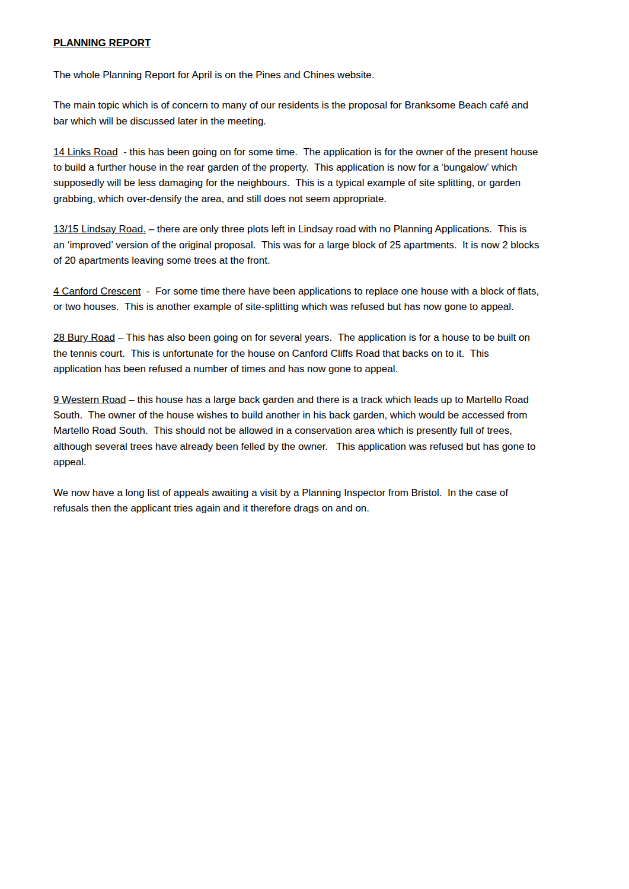PLANNING REPORT
The whole Planning Report for April is on the Pines and Chines website.
The main topic which is of concern to many of our residents is the proposal for Branksome Beach café and bar which will be discussed later in the meeting.
14 Links Road - this has been going on for some time. The application is for the owner of the present house to build a further house in the rear garden of the property. This application is now for a ‘bungalow’ which supposedly will be less damaging for the neighbours. This is a typical example of site splitting, or garden grabbing, which over-densify the area, and still does not seem appropriate.
13/15 Lindsay Road. – there are only three plots left in Lindsay road with no Planning Applications. This is an ‘improved’ version of the original proposal. This was for a large block of 25 apartments. It is now 2 blocks of 20 apartments leaving some trees at the front.
4 Canford Crescent - For some time there have been applications to replace one house with a block of flats, or two houses. This is another example of site-splitting which was refused but has now gone to appeal.
28 Bury Road – This has also been going on for several years. The application is for a house to be built on the tennis court. This is unfortunate for the house on Canford Cliffs Road that backs on to it. This application has been refused a number of times and has now gone to appeal.
9 Western Road – this house has a large back garden and there is a track which leads up to Martello Road South. The owner of the house wishes to build another in his back garden, which would be accessed from Martello Road South. This should not be allowed in a conservation area which is presently full of trees, although several trees have already been felled by the owner. This application was refused but has gone to appeal.
We now have a long list of appeals awaiting a visit by a Planning Inspector from Bristol. In the case of refusals then the applicant tries again and it therefore drags on and on.